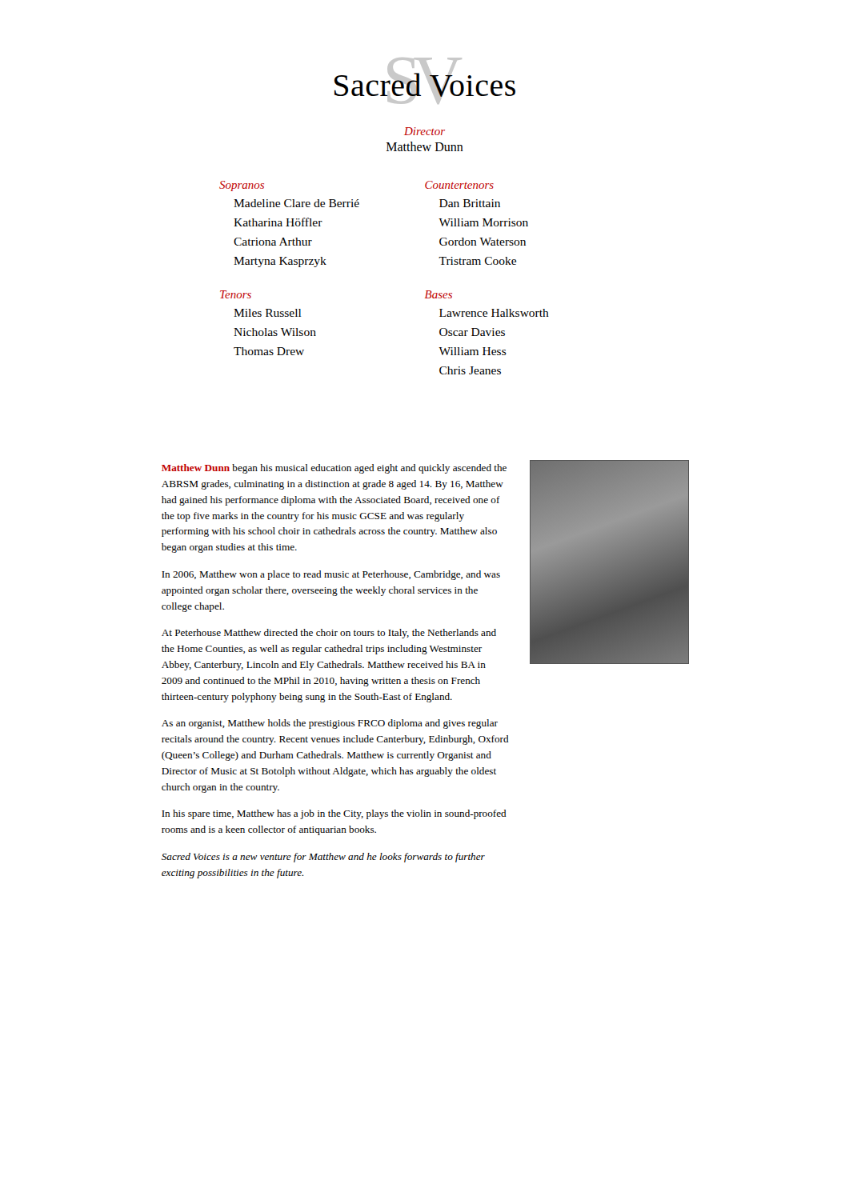SV
Sacred Voices
Director
Matthew Dunn
| Sopranos Madeline Clare de Berrié Katharina Höffler Catriona Arthur Martyna Kasprzyk | Countertenors Dan Brittain William Morrison Gordon Waterson Tristram Cooke |
| Tenors Miles Russell Nicholas Wilson Thomas Drew | Bases Lawrence Halksworth Oscar Davies William Hess Chris Jeanes |
Matthew Dunn began his musical education aged eight and quickly ascended the ABRSM grades, culminating in a distinction at grade 8 aged 14. By 16, Matthew had gained his performance diploma with the Associated Board, received one of the top five marks in the country for his music GCSE and was regularly performing with his school choir in cathedrals across the country. Matthew also began organ studies at this time.
In 2006, Matthew won a place to read music at Peterhouse, Cambridge, and was appointed organ scholar there, overseeing the weekly choral services in the college chapel.
At Peterhouse Matthew directed the choir on tours to Italy, the Netherlands and the Home Counties, as well as regular cathedral trips including Westminster Abbey, Canterbury, Lincoln and Ely Cathedrals. Matthew received his BA in 2009 and continued to the MPhil in 2010, having written a thesis on French thirteen-century polyphony being sung in the South-East of England.
As an organist, Matthew holds the prestigious FRCO diploma and gives regular recitals around the country. Recent venues include Canterbury, Edinburgh, Oxford (Queen’s College) and Durham Cathedrals. Matthew is currently Organist and Director of Music at St Botolph without Aldgate, which has arguably the oldest church organ in the country.
In his spare time, Matthew has a job in the City, plays the violin in sound-proofed rooms and is a keen collector of antiquarian books.
Sacred Voices is a new venture for Matthew and he looks forwards to further exciting possibilities in the future.